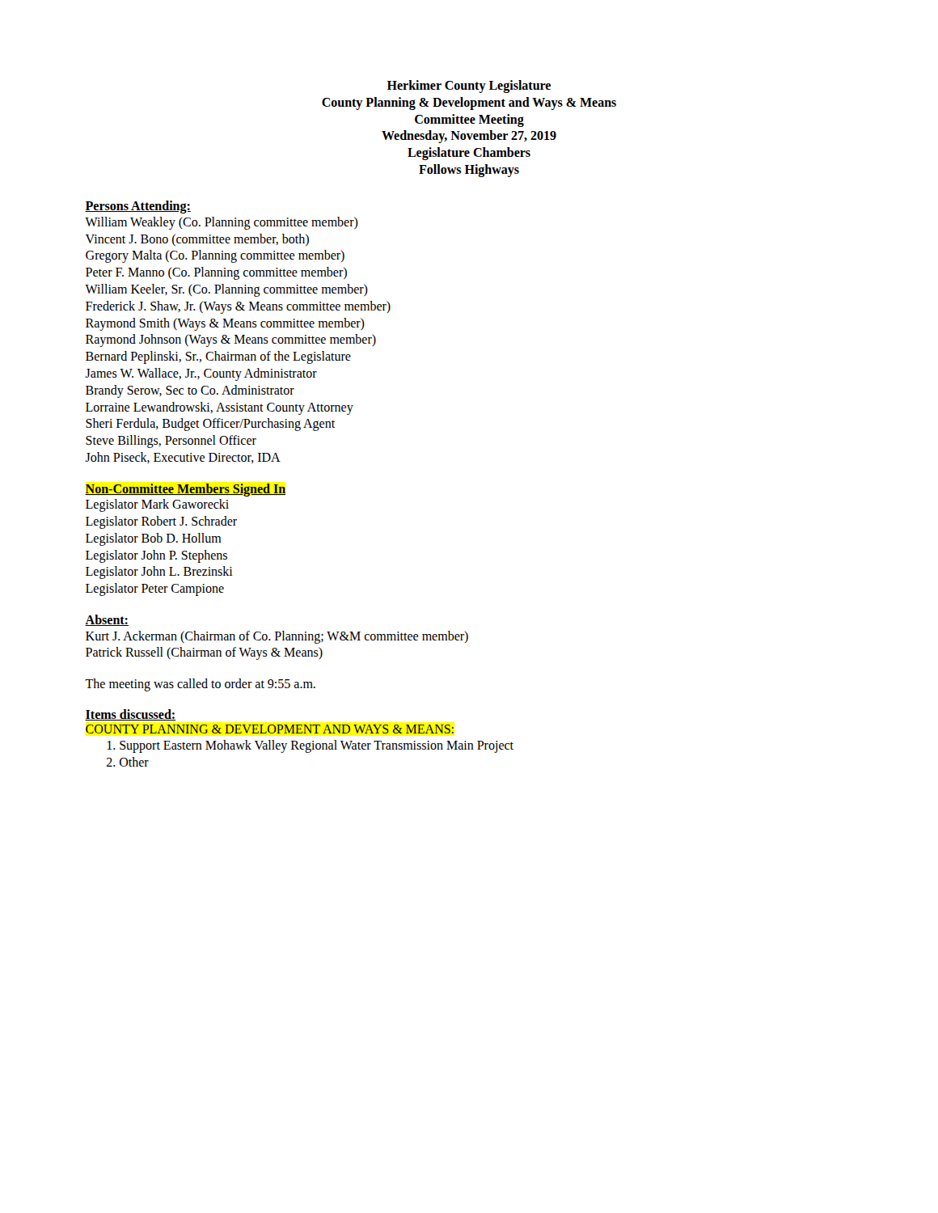Herkimer County Legislature
County Planning & Development and Ways & Means
Committee Meeting
Wednesday, November 27, 2019
Legislature Chambers
Follows Highways
Persons Attending:
William Weakley (Co. Planning committee member)
Vincent J. Bono (committee member, both)
Gregory Malta (Co. Planning committee member)
Peter F. Manno (Co. Planning committee member)
William Keeler, Sr. (Co. Planning committee member)
Frederick J. Shaw, Jr. (Ways & Means committee member)
Raymond Smith (Ways & Means committee member)
Raymond Johnson (Ways & Means committee member)
Bernard Peplinski, Sr., Chairman of the Legislature
James W. Wallace, Jr., County Administrator
Brandy Serow, Sec to Co. Administrator
Lorraine Lewandrowski, Assistant County Attorney
Sheri Ferdula, Budget Officer/Purchasing Agent
Steve Billings, Personnel Officer
John Piseck, Executive Director, IDA
Non-Committee Members Signed In
Legislator Mark Gaworecki
Legislator Robert J. Schrader
Legislator Bob D. Hollum
Legislator John P. Stephens
Legislator John L. Brezinski
Legislator Peter Campione
Absent:
Kurt J. Ackerman (Chairman of Co. Planning; W&M committee member)
Patrick Russell (Chairman of Ways & Means)
The meeting was called to order at 9:55 a.m.
Items discussed:
COUNTY PLANNING & DEVELOPMENT AND WAYS & MEANS:
Support Eastern Mohawk Valley Regional Water Transmission Main Project
Other